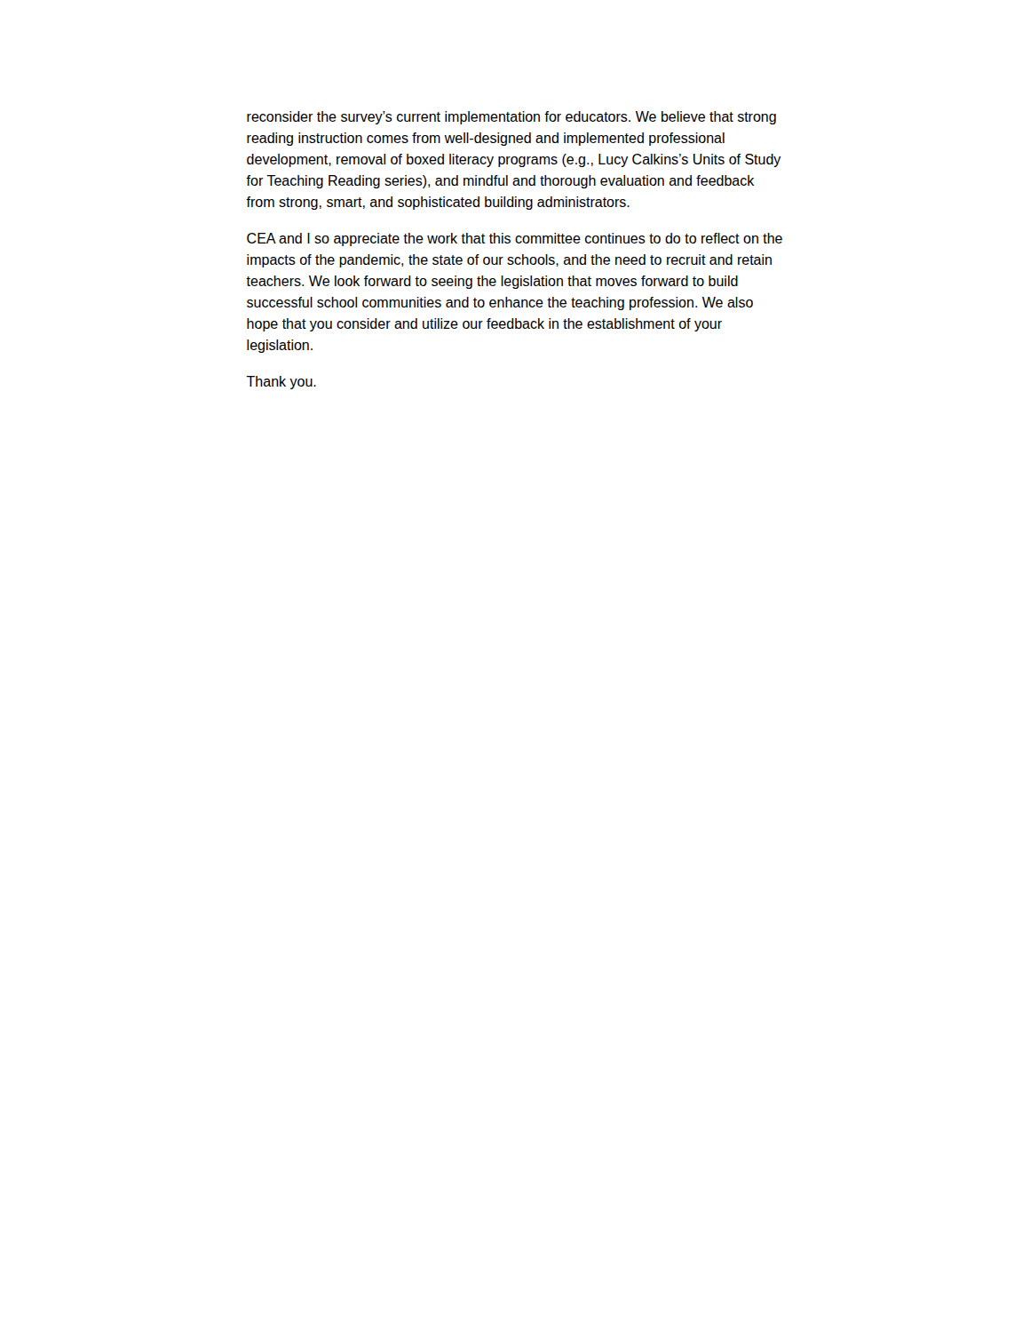reconsider the survey’s current implementation for educators. We believe that strong reading instruction comes from well-designed and implemented professional development, removal of boxed literacy programs (e.g., Lucy Calkins’s Units of Study for Teaching Reading series), and mindful and thorough evaluation and feedback from strong, smart, and sophisticated building administrators.
CEA and I so appreciate the work that this committee continues to do to reflect on the impacts of the pandemic, the state of our schools, and the need to recruit and retain teachers. We look forward to seeing the legislation that moves forward to build successful school communities and to enhance the teaching profession. We also hope that you consider and utilize our feedback in the establishment of your legislation.
Thank you.